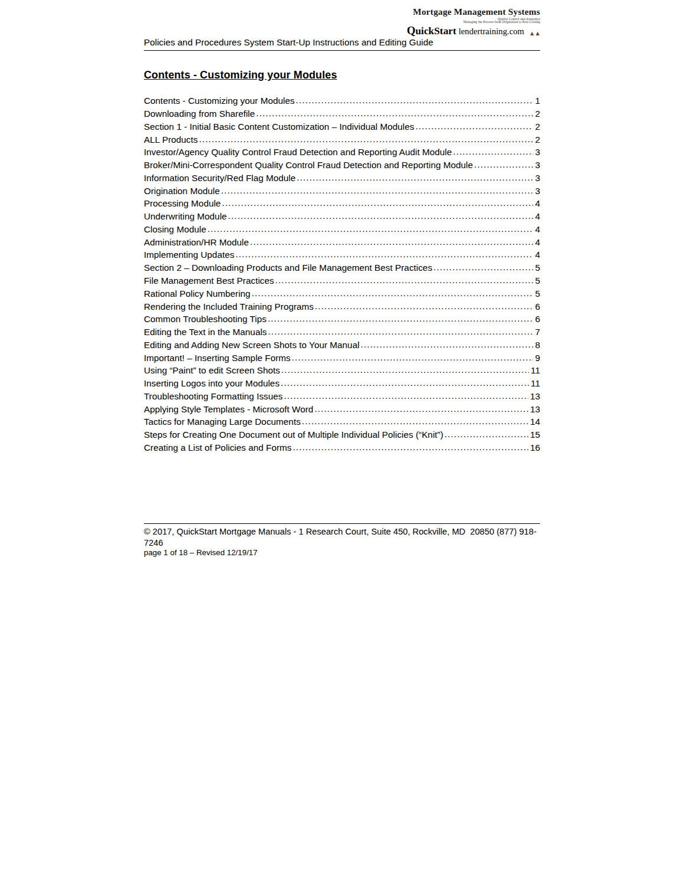Mortgage Management Systems
Quality Control and Assurance Managing the Process from Origination to Post-Closing
QuickStart lendertraining.com ▲▲
Policies and Procedures System Start-Up Instructions and Editing Guide
Contents - Customizing your Modules
Contents - Customizing your Modules .................................................................................................................. 1
Downloading from Sharefile .................................................................................................................. 2
Section 1 - Initial Basic Content Customization – Individual Modules .................................................................................................................. 2
ALL Products .................................................................................................................. 2
Investor/Agency Quality Control Fraud Detection and Reporting Audit Module .................................................................................................................. 3
Broker/Mini-Correspondent Quality Control Fraud Detection and Reporting Module .................................................................................................................. 3
Information Security/Red Flag Module .................................................................................................................. 3
Origination Module .................................................................................................................. 3
Processing Module .................................................................................................................. 4
Underwriting Module .................................................................................................................. 4
Closing Module .................................................................................................................. 4
Administration/HR Module .................................................................................................................. 4
Implementing Updates .................................................................................................................. 4
Section 2 – Downloading Products and File Management Best Practices .................................................................................................................. 5
File Management Best Practices .................................................................................................................. 5
Rational Policy Numbering .................................................................................................................. 5
Rendering the Included Training Programs .................................................................................................................. 6
Common Troubleshooting Tips .................................................................................................................. 6
Editing the Text in the Manuals .................................................................................................................. 7
Editing and Adding New Screen Shots to Your Manual .................................................................................................................. 8
Important! – Inserting Sample Forms .................................................................................................................. 9
Using “Paint” to edit Screen Shots .................................................................................................................. 11
Inserting Logos into your Modules .................................................................................................................. 11
Troubleshooting Formatting Issues .................................................................................................................. 13
Applying Style Templates - Microsoft Word .................................................................................................................. 13
Tactics for Managing Large Documents .................................................................................................................. 14
Steps for Creating One Document out of Multiple Individual Policies (“Knit”) .................................................................................................................. 15
Creating a List of Policies and Forms .................................................................................................................. 16
© 2017, QuickStart Mortgage Manuals - 1 Research Court, Suite 450, Rockville, MD 20850 (877) 918-7246
page 1 of 18 – Revised 12/19/17